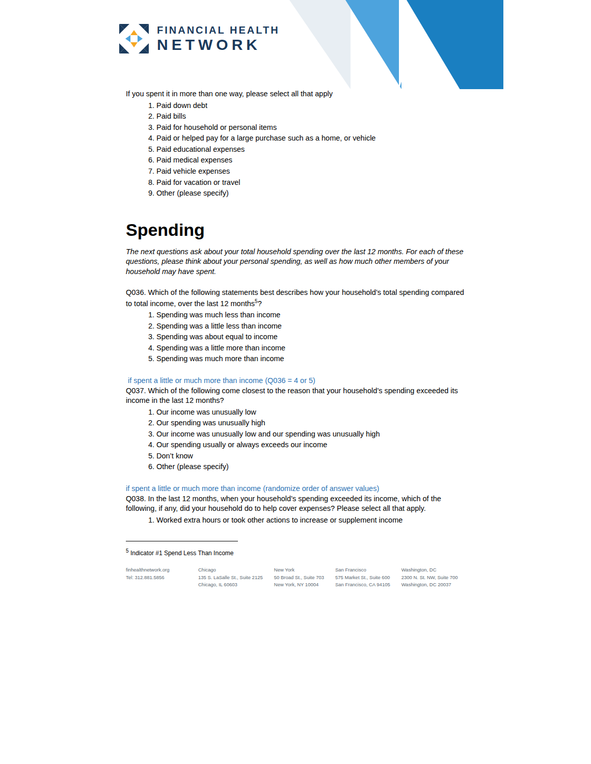FINANCIAL HEALTH
NETWORK
If you spent it in more than one way, please select all that apply
Paid down debt
Paid bills
Paid for household or personal items
Paid or helped pay for a large purchase such as a home, or vehicle
Paid educational expenses
Paid medical expenses
Paid vehicle expenses
Paid for vacation or travel
Other (please specify)
Spending
The next questions ask about your total household spending over the last 12 months. For each of these questions, please think about your personal spending, as well as how much other members of your household may have spent.
Q036. Which of the following statements best describes how your household’s total spending compared to total income, over the last 12 months5?
Spending was much less than income
Spending was a little less than income
Spending was about equal to income
Spending was a little more than income
Spending was much more than income
if spent a little or much more than income (Q036 = 4 or 5)
Q037. Which of the following come closest to the reason that your household’s spending exceeded its income in the last 12 months?
Our income was unusually low
Our spending was unusually high
Our income was unusually low and our spending was unusually high
Our spending usually or always exceeds our income
Don’t know
Other (please specify)
if spent a little or much more than income (randomize order of answer values)
Q038. In the last 12 months, when your household’s spending exceeded its income, which of the following, if any, did your household do to help cover expenses? Please select all that apply.
Worked extra hours or took other actions to increase or supplement income
5 Indicator #1 Spend Less Than Income
finhealthnetwork.org
Tel: 312.881.5856
Chicago
135 S. LaSalle St., Suite 2125
Chicago, IL 60603
New York
50 Broad St., Suite 703
New York, NY 10004
San Francisco
575 Market St., Suite 600
San Francisco, CA 94105
Washington, DC
2300 N. St. NW, Suite 700
Washington, DC 20037